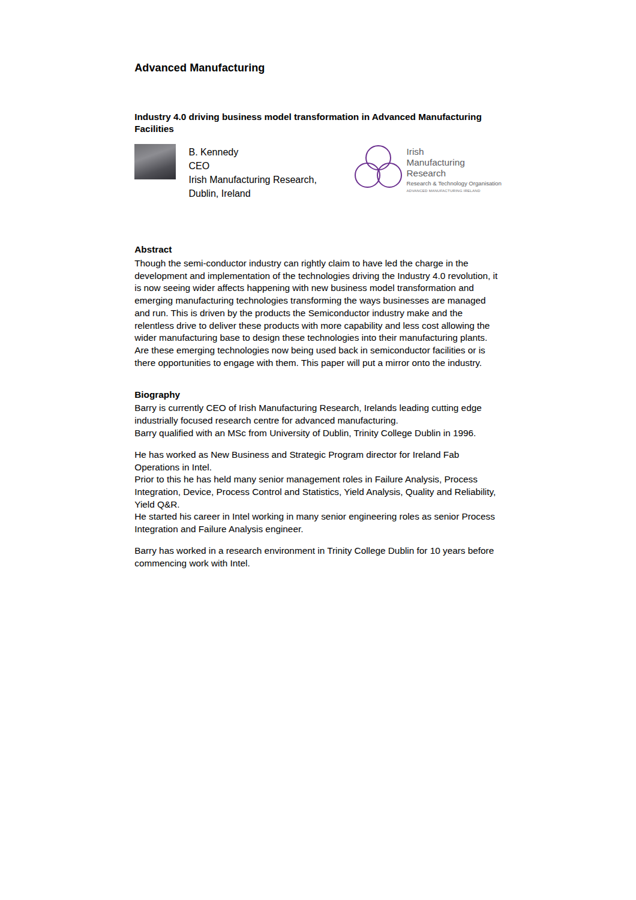Advanced Manufacturing
Industry 4.0 driving business model transformation in Advanced Manufacturing Facilities
B. Kennedy
CEO
Irish Manufacturing Research, Dublin, Ireland
Irish
Manufacturing
Research
Research & Technology Organisation
ADVANCED MANUFACTURING IRELAND
Abstract
Though the semi-conductor industry can rightly claim to have led the charge in the development and implementation of the technologies driving the Industry 4.0 revolution, it is now seeing wider affects happening with new business model transformation and emerging manufacturing technologies transforming the ways businesses are managed and run. This is driven by the products the Semiconductor industry make and the relentless drive to deliver these products with more capability and less cost allowing the wider manufacturing base to design these technologies into their manufacturing plants.
Are these emerging technologies now being used back in semiconductor facilities or is there opportunities to engage with them. This paper will put a mirror onto the industry.
Biography
Barry is currently CEO of Irish Manufacturing Research, Irelands leading cutting edge industrially focused research centre for advanced manufacturing.
Barry qualified with an MSc from University of Dublin, Trinity College Dublin in 1996.
He has worked as New Business and Strategic Program director for Ireland Fab Operations in Intel.
Prior to this he has held many senior management roles in Failure Analysis, Process Integration, Device, Process Control and Statistics, Yield Analysis, Quality and Reliability, Yield Q&R.
He started his career in Intel working in many senior engineering roles as senior Process Integration and Failure Analysis engineer.
Barry has worked in a research environment in Trinity College Dublin for 10 years before commencing work with Intel.